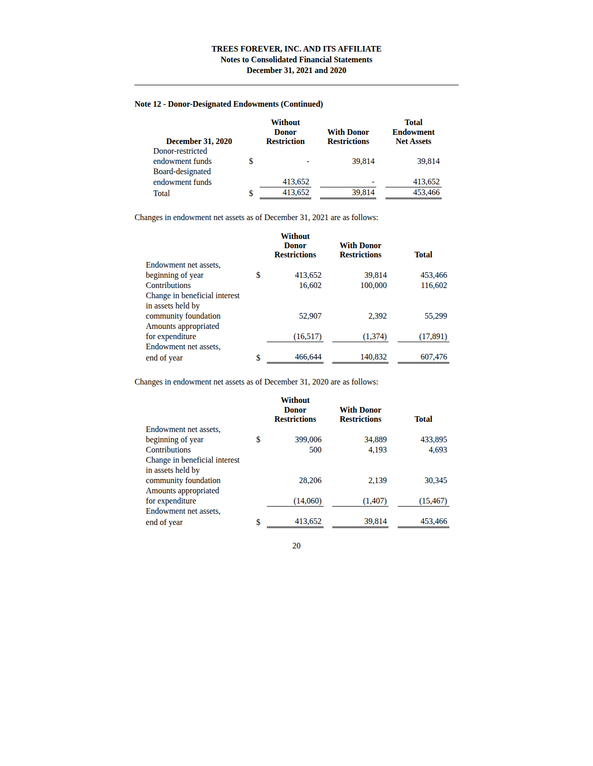TREES FOREVER, INC. AND ITS AFFILIATE Notes to Consolidated Financial Statements December 31, 2021 and 2020
Note 12 - Donor-Designated Endowments (Continued)
| | | Without Donor | | With Donor | | Total Endowment |
| --- | --- | --- | --- | --- | --- | --- |
| December 31, 2020 | | Restriction | | Restrictions | | Net Assets |
| Donor-restricted | | | | | | |
| endowment funds | $ | - | | 39,814 | | 39,814 |
| Board-designated | | | | | | |
| endowment funds | | 413,652 | | - | | 413,652 |
| Total | $ | 413,652 | | 39,814 | | 453,466 |
Changes in endowment net assets as of December 31, 2021 are as follows:
| | | Without Donor | | With Donor | | |
| --- | --- | --- | --- | --- | --- | --- |
| | | Restrictions | | Restrictions | | Total |
| Endowment net assets, | | | | | | |
| beginning of year | $ | 413,652 | | 39,814 | | 453,466 |
| Contributions | | 16,602 | | 100,000 | | 116,602 |
| Change in beneficial interest | | | | | | |
| in assets held by | | | | | | |
| community foundation | | 52,907 | | 2,392 | | 55,299 |
| Amounts appropriated | | | | | | |
| for expenditure | | (16,517) | | (1,374) | | (17,891) |
| Endowment net assets, | | | | | | |
| end of year | $ | 466,644 | | 140,832 | | 607,476 |
Changes in endowment net assets as of December 31, 2020 are as follows:
| | | Without Donor | | With Donor | | |
| --- | --- | --- | --- | --- | --- | --- |
| | | Restrictions | | Restrictions | | Total |
| Endowment net assets, | | | | | | |
| beginning of year | $ | 399,006 | | 34,889 | | 433,895 |
| Contributions | | 500 | | 4,193 | | 4,693 |
| Change in beneficial interest | | | | | | |
| in assets held by | | | | | | |
| community foundation | | 28,206 | | 2,139 | | 30,345 |
| Amounts appropriated | | | | | | |
| for expenditure | | (14,060) | | (1,407) | | (15,467) |
| Endowment net assets, | | | | | | |
| end of year | $ | 413,652 | | 39,814 | | 453,466 |
20